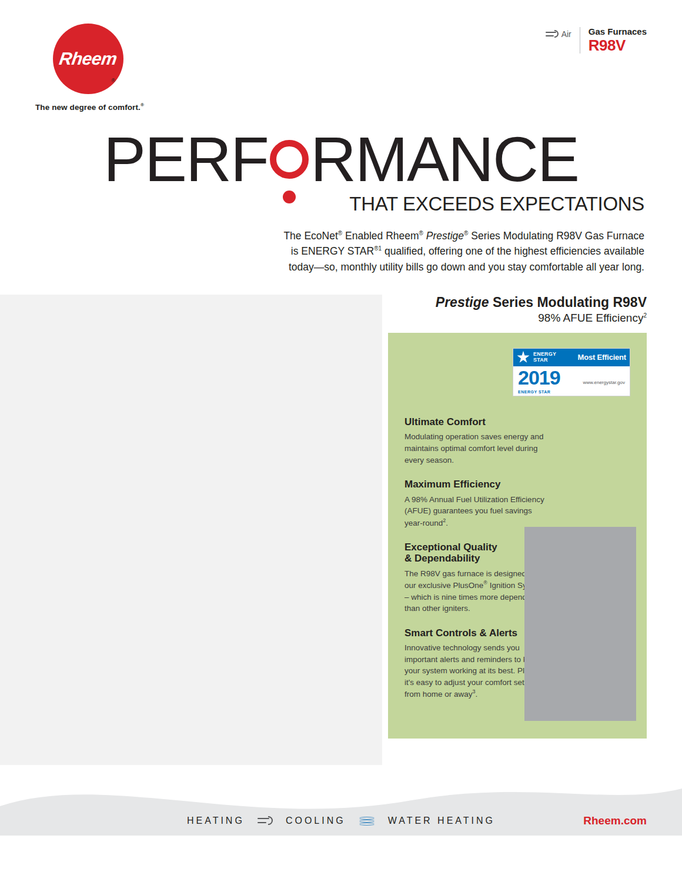Rheem®
The new degree of comfort.®
Air
Gas Furnaces R98V
PERF RMANCE
THAT EXCEEDS EXPECTATIONS
The EcoNet® Enabled Rheem® Prestige® Series Modulating R98V Gas Furnace is ENERGY STAR®1 qualified, offering one of the highest efficiencies available today—so, monthly utility bills go down and you stay comfortable all year long.
Prestige Series Modulating R98V
98% AFUE Efficiency2
ENERGY
STAR
Most Efficient
2019
www.energystar.gov
ENERGY STAR
Ultimate Comfort
Modulating operation saves energy and maintains optimal comfort level during every season.
Maximum Efficiency
A 98% Annual Fuel Utilization Efficiency (AFUE) guarantees you fuel savings year-round2.
Exceptional Quality
& Dependability
The R98V gas furnace is designed with our exclusive PlusOne® Ignition System – which is nine times more dependable than other igniters.
Smart Controls & Alerts
Innovative technology sends you important alerts and reminders to keep your system working at its best. Plus, it's easy to adjust your comfort settings from home or away3.
HEATING COOLING WATER HEATING
Rheem.com